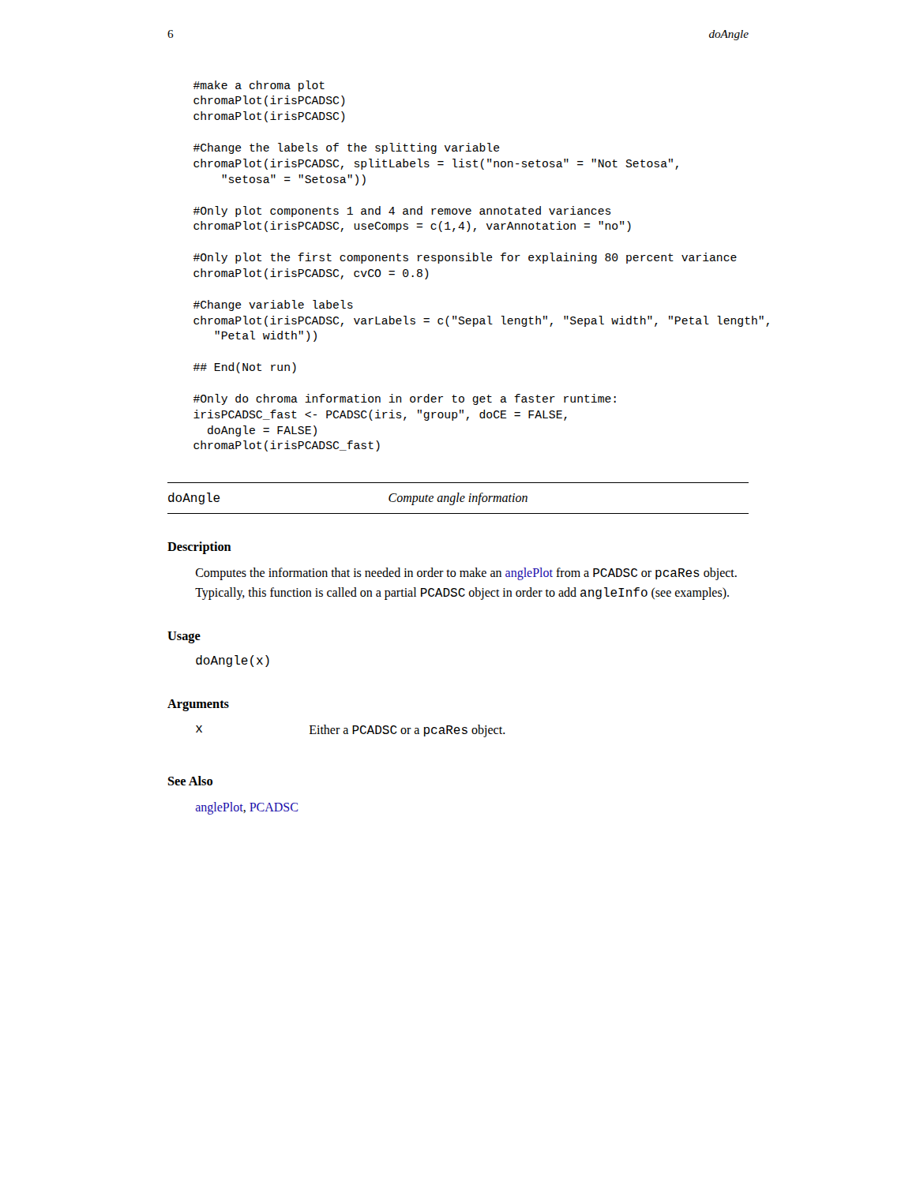6 doAngle
#make a chroma plot
chromaPlot(irisPCADSC)
chromaPlot(irisPCADSC)

#Change the labels of the splitting variable
chromaPlot(irisPCADSC, splitLabels = list("non-setosa" = "Not Setosa",
    "setosa" = "Setosa"))

#Only plot components 1 and 4 and remove annotated variances
chromaPlot(irisPCADSC, useComps = c(1,4), varAnnotation = "no")

#Only plot the first components responsible for explaining 80 percent variance
chromaPlot(irisPCADSC, cvCO = 0.8)

#Change variable labels
chromaPlot(irisPCADSC, varLabels = c("Sepal length", "Sepal width", "Petal length",
   "Petal width"))

## End(Not run)

#Only do chroma information in order to get a faster runtime:
irisPCADSC_fast <- PCADSC(iris, "group", doCE = FALSE,
  doAngle = FALSE)
chromaPlot(irisPCADSC_fast)
doAngle Compute angle information
Description
Computes the information that is needed in order to make an anglePlot from a PCADSC or pcaRes object. Typically, this function is called on a partial PCADSC object in order to add angleInfo (see examples).
Usage
doAngle(x)
Arguments
| x | Either a PCADSC or a pcaRes object. |
See Also
anglePlot, PCADSC